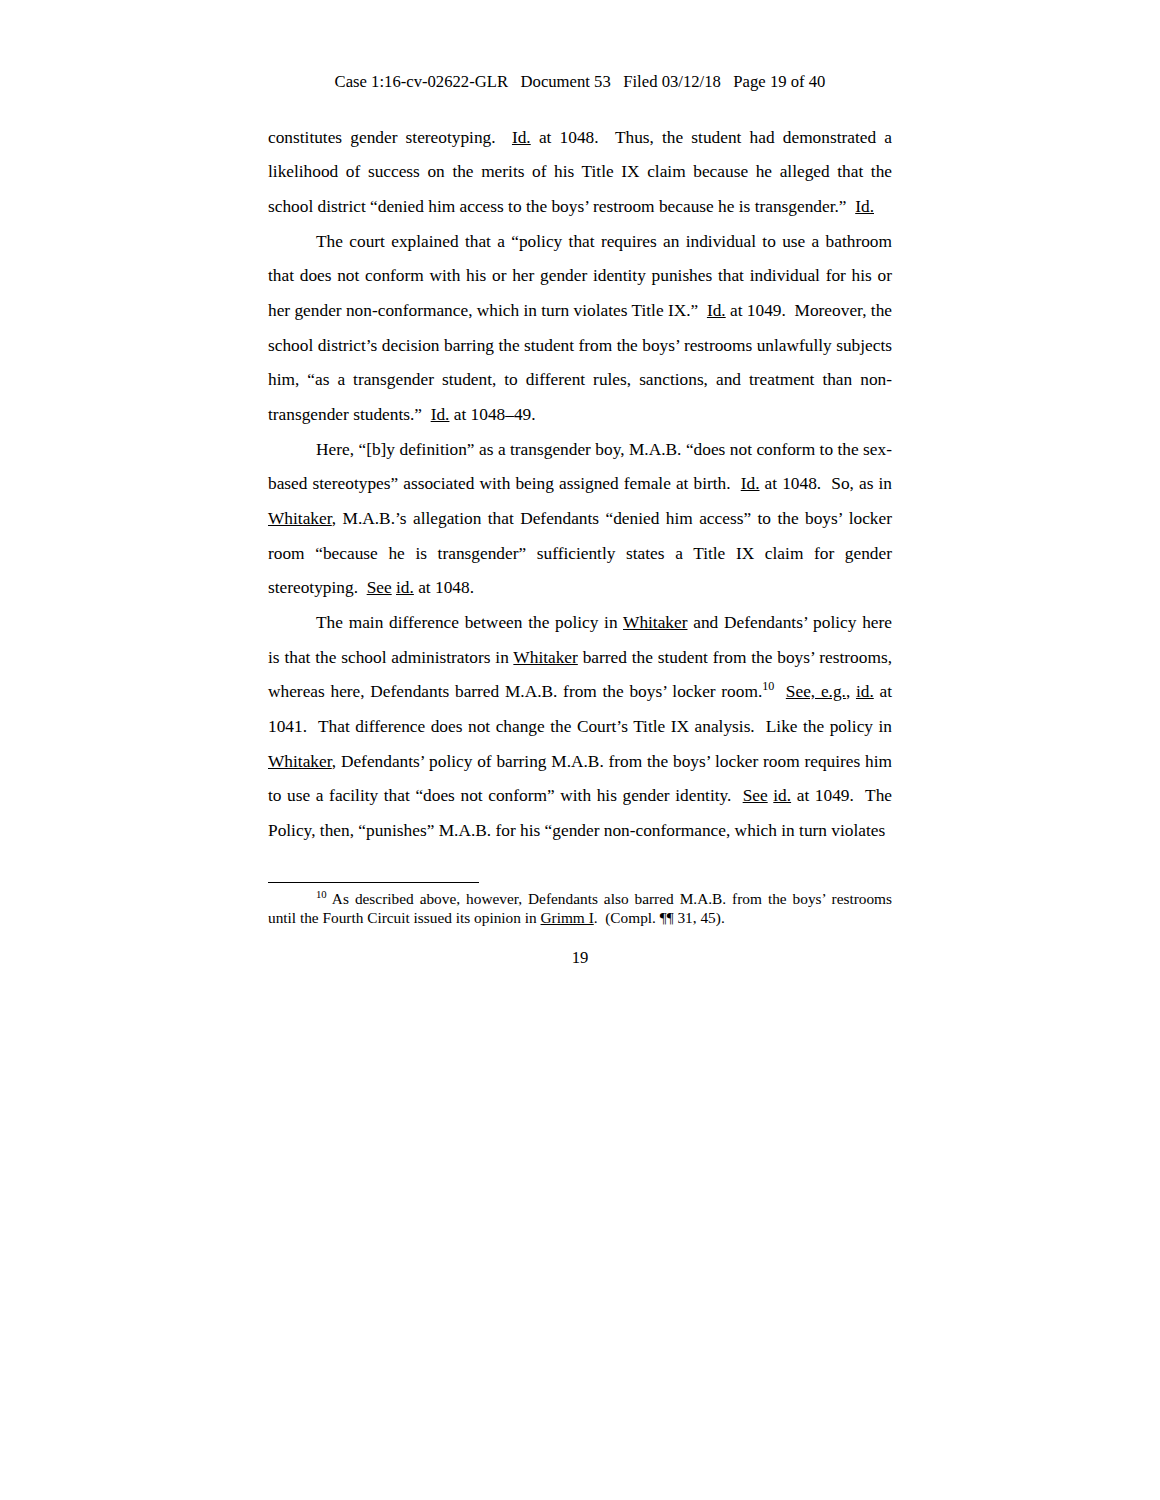Case 1:16-cv-02622-GLR Document 53 Filed 03/12/18 Page 19 of 40
constitutes gender stereotyping. Id. at 1048. Thus, the student had demonstrated a likelihood of success on the merits of his Title IX claim because he alleged that the school district “denied him access to the boys’ restroom because he is transgender.” Id.
The court explained that a “policy that requires an individual to use a bathroom that does not conform with his or her gender identity punishes that individual for his or her gender non-conformance, which in turn violates Title IX.” Id. at 1049. Moreover, the school district’s decision barring the student from the boys’ restrooms unlawfully subjects him, “as a transgender student, to different rules, sanctions, and treatment than non-transgender students.” Id. at 1048–49.
Here, “[b]y definition” as a transgender boy, M.A.B. “does not conform to the sex-based stereotypes” associated with being assigned female at birth. Id. at 1048. So, as in Whitaker, M.A.B.’s allegation that Defendants “denied him access” to the boys’ locker room “because he is transgender” sufficiently states a Title IX claim for gender stereotyping. See id. at 1048.
The main difference between the policy in Whitaker and Defendants’ policy here is that the school administrators in Whitaker barred the student from the boys’ restrooms, whereas here, Defendants barred M.A.B. from the boys’ locker room.10 See, e.g., id. at 1041. That difference does not change the Court’s Title IX analysis. Like the policy in Whitaker, Defendants’ policy of barring M.A.B. from the boys’ locker room requires him to use a facility that “does not conform” with his gender identity. See id. at 1049. The Policy, then, “punishes” M.A.B. for his “gender non-conformance, which in turn violates
10 As described above, however, Defendants also barred M.A.B. from the boys’ restrooms until the Fourth Circuit issued its opinion in Grimm I. (Compl. ¶¶ 31, 45).
19